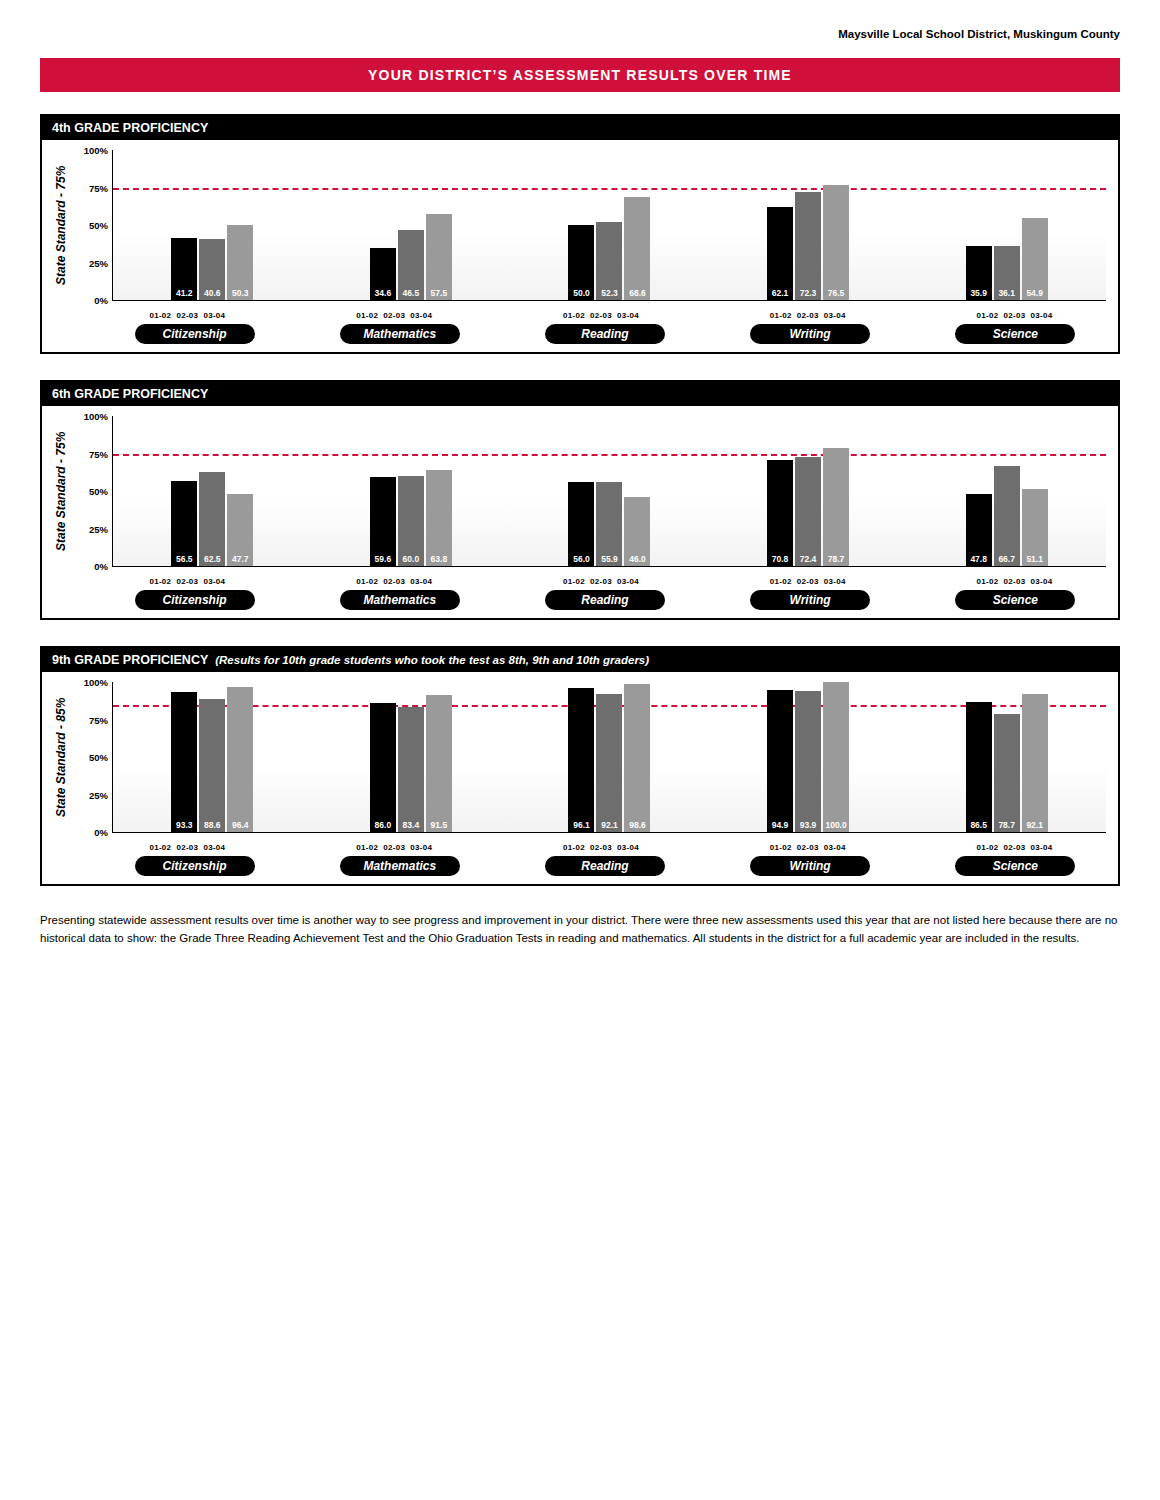Maysville Local School District, Muskingum County
YOUR DISTRICT’S ASSESSMENT RESULTS OVER TIME
4th GRADE PROFICIENCY
State Standard - 75%
100% 75% 50% 25% 0%
41.2
40.6
50.3
34.6
46.5
57.5
50.0
52.3
68.6
62.1
72.3
76.5
35.9
36.1
54.9
01-02 02-03 03-04
01-02 02-03 03-04
01-02 02-03 03-04
01-02 02-03 03-04
01-02 02-03 03-04
Citizenship
Mathematics
Reading
Writing
Science
6th GRADE PROFICIENCY
State Standard - 75%
100% 75% 50% 25% 0%
56.5
62.5
47.7
59.6
60.0
63.8
56.0
55.9
46.0
70.8
72.4
78.7
47.8
66.7
51.1
01-02 02-03 03-04
01-02 02-03 03-04
01-02 02-03 03-04
01-02 02-03 03-04
01-02 02-03 03-04
Citizenship
Mathematics
Reading
Writing
Science
9th GRADE PROFICIENCY (Results for 10th grade students who took the test as 8th, 9th and 10th graders)
State Standard - 85%
100% 75% 50% 25% 0%
93.3
88.6
96.4
86.0
83.4
91.5
96.1
92.1
98.6
94.9
93.9
100.0
86.5
78.7
92.1
01-02 02-03 03-04
01-02 02-03 03-04
01-02 02-03 03-04
01-02 02-03 03-04
01-02 02-03 03-04
Citizenship
Mathematics
Reading
Writing
Science
Presenting statewide assessment results over time is another way to see progress and improvement in your district. There were three new assessments used this year that are not listed here because there are no historical data to show: the Grade Three Reading Achievement Test and the Ohio Graduation Tests in reading and mathematics. All students in the district for a full academic year are included in the results.